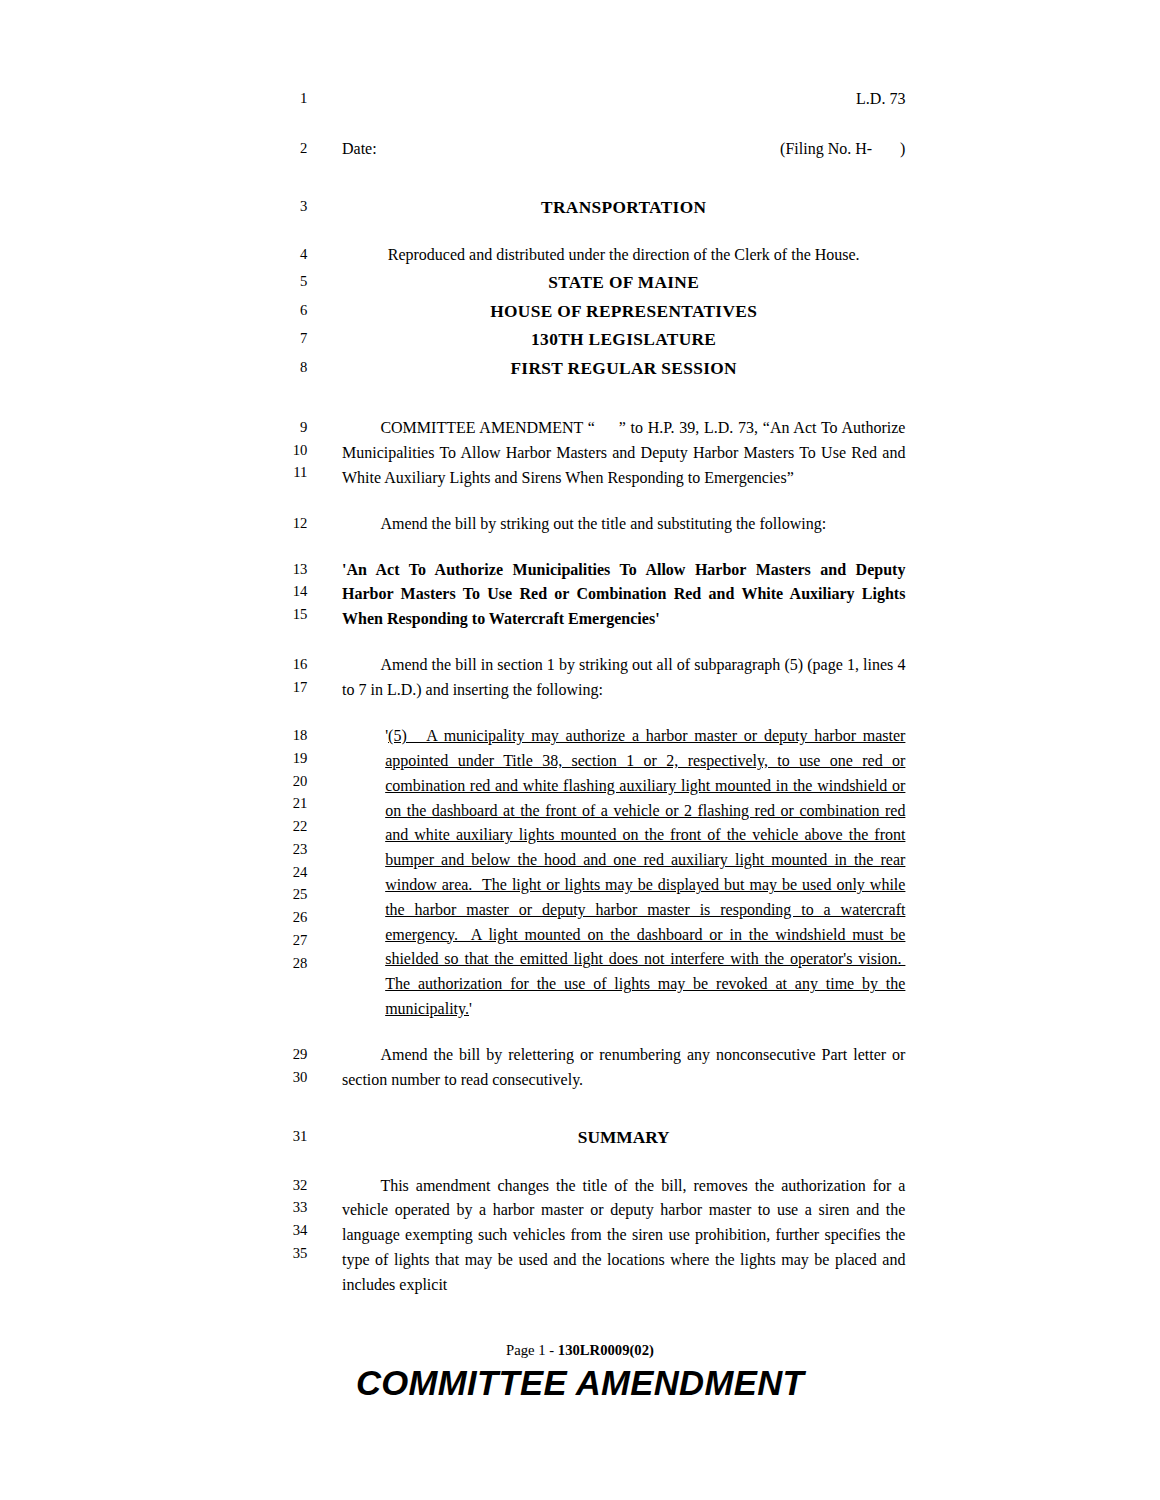| 1 | L.D. 73 |
| 2 | Date: (Filing No. H- ) |
| 3 | TRANSPORTATION |
| 4 | Reproduced and distributed under the direction of the Clerk of the House. |
| 5 | STATE OF MAINE |
| 6 | HOUSE OF REPRESENTATIVES |
| 7 | 130TH LEGISLATURE |
| 8 | FIRST REGULAR SESSION |
| 9 10 11 | COMMITTEE AMENDMENT “ ” to H.P. 39, L.D. 73, “An Act To Authorize Municipalities To Allow Harbor Masters and Deputy Harbor Masters To Use Red and White Auxiliary Lights and Sirens When Responding to Emergencies” |
| 12 | Amend the bill by striking out the title and substituting the following: |
| 13 14 15 | 'An Act To Authorize Municipalities To Allow Harbor Masters and Deputy Harbor Masters To Use Red or Combination Red and White Auxiliary Lights When Responding to Watercraft Emergencies' |
| 16 17 | Amend the bill in section 1 by striking out all of subparagraph (5) (page 1, lines 4 to 7 in L.D.) and inserting the following: |
| 18 19 20 21 22 23 24 25 26 27 28 | ' (5) A municipality may authorize a harbor master or deputy harbor master appointed under Title 38, section 1 or 2, respectively, to use one red or combination red and white flashing auxiliary light mounted in the windshield or on the dashboard at the front of a vehicle or 2 flashing red or combination red and white auxiliary lights mounted on the front of the vehicle above the front bumper and below the hood and one red auxiliary light mounted in the rear window area. The light or lights may be displayed but may be used only while the harbor master or deputy harbor master is responding to a watercraft emergency. A light mounted on the dashboard or in the windshield must be shielded so that the emitted light does not interfere with the operator's vision. The authorization for the use of lights may be revoked at any time by the municipality. ' |
| 29 30 | Amend the bill by relettering or renumbering any nonconsecutive Part letter or section number to read consecutively. |
| 31 | SUMMARY |
| 32 33 34 35 | This amendment changes the title of the bill, removes the authorization for a vehicle operated by a harbor master or deputy harbor master to use a siren and the language exempting such vehicles from the siren use prohibition, further specifies the type of lights that may be used and the locations where the lights may be placed and includes explicit |
Page 1 - 130LR0009(02)
COMMITTEE AMENDMENT